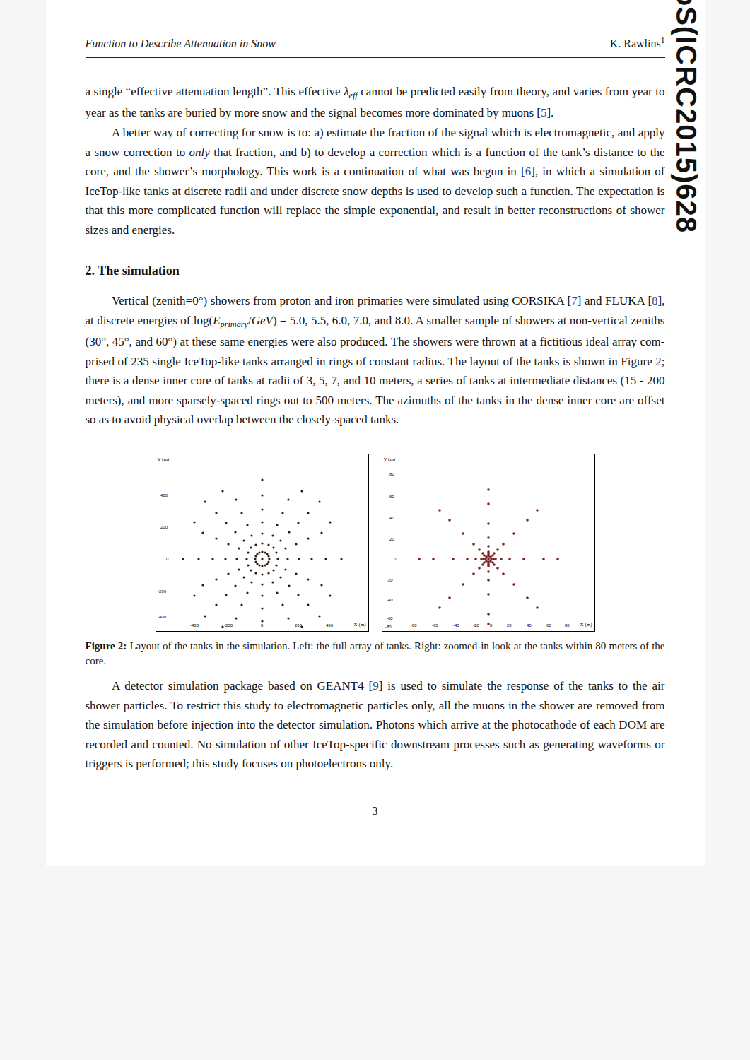PoS(ICRC2015)628
Function to Describe Attenuation in Snow
K. Rawlins1
a single “effective attenuation length”. This effective λeff cannot be predicted easily from theory, and varies from year to year as the tanks are buried by more snow and the signal becomes more dominated by muons [5].
A better way of correcting for snow is to: a) estimate the fraction of the signal which is electromagnetic, and apply a snow correction to only that fraction, and b) to develop a correction which is a function of the tank’s distance to the core, and the shower’s morphology. This work is a continuation of what was begun in [6], in which a simulation of IceTop-like tanks at discrete radii and under discrete snow depths is used to develop such a function. The expectation is that this more complicated function will replace the simple exponential, and result in better reconstructions of shower sizes and energies.
2. The simulation
Vertical (zenith=0°) showers from proton and iron primaries were simulated using CORSIKA [7] and FLUKA [8], at discrete energies of log(Eprimary/GeV) = 5.0, 5.5, 6.0, 7.0, and 8.0. A smaller sample of showers at non-vertical zeniths (30°, 45°, and 60°) at these same energies were also produced. The showers were thrown at a fictitious ideal array comprised of 235 single IceTop-like tanks arranged in rings of constant radius. The layout of the tanks is shown in Figure 2; there is a dense inner core of tanks at radii of 3, 5, 7, and 10 meters, a series of tanks at intermediate distances (15 - 200 meters), and more sparsely-spaced rings out to 500 meters. The azimuths of the tanks in the dense inner core are offset so as to avoid physical overlap between the closely-spaced tanks.
Y (m)
X (m)
400 200 0 -200 -400 -400 -200 0 200 400
Y (m)
X (m)
80 60 40 20 0 -20 -40 -60 -80 -80 -60 -40 -20 0 20 40 60 80
Figure 2: Layout of the tanks in the simulation. Left: the full array of tanks. Right: zoomed-in look at the tanks within 80 meters of the core.
A detector simulation package based on GEANT4 [9] is used to simulate the response of the tanks to the air shower particles. To restrict this study to electromagnetic particles only, all the muons in the shower are removed from the simulation before injection into the detector simulation. Photons which arrive at the photocathode of each DOM are recorded and counted. No simulation of other IceTop-specific downstream processes such as generating waveforms or triggers is performed; this study focuses on photoelectrons only.
3